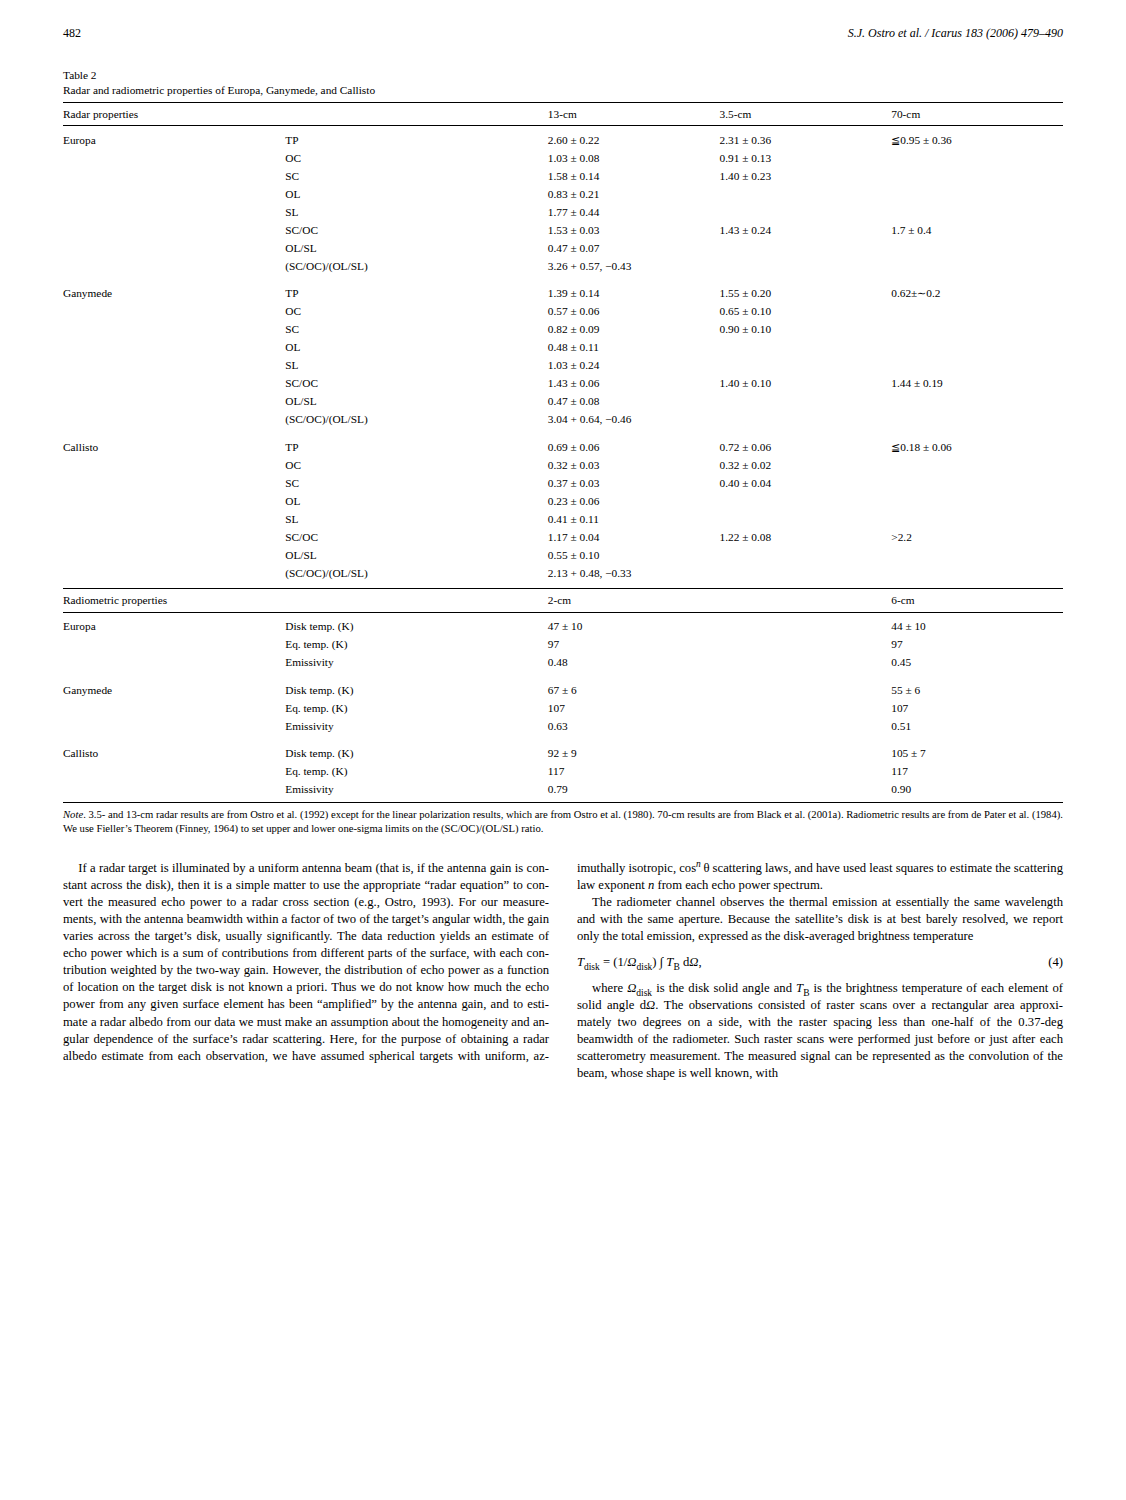482 S.J. Ostro et al. / Icarus 183 (2006) 479–490
Table 2 Radar and radiometric properties of Europa, Ganymede, and Callisto
| Radar properties | | 13-cm | 3.5-cm | 70-cm |
| --- | --- | --- | --- | --- |
| Europa | TP | 2.60 ± 0.22 | 2.31 ± 0.36 | ≦0.95 ± 0.36 |
| | OC | 1.03 ± 0.08 | 0.91 ± 0.13 | |
| | SC | 1.58 ± 0.14 | 1.40 ± 0.23 | |
| | OL | 0.83 ± 0.21 | | |
| | SL | 1.77 ± 0.44 | | |
| | SC/OC | 1.53 ± 0.03 | 1.43 ± 0.24 | 1.7 ± 0.4 |
| | OL/SL | 0.47 ± 0.07 | | |
| | (SC/OC)/(OL/SL) | 3.26 + 0.57, −0.43 | | |
| Ganymede | TP | 1.39 ± 0.14 | 1.55 ± 0.20 | 0.62±∼0.2 |
| | OC | 0.57 ± 0.06 | 0.65 ± 0.10 | |
| | SC | 0.82 ± 0.09 | 0.90 ± 0.10 | |
| | OL | 0.48 ± 0.11 | | |
| | SL | 1.03 ± 0.24 | | |
| | SC/OC | 1.43 ± 0.06 | 1.40 ± 0.10 | 1.44 ± 0.19 |
| | OL/SL | 0.47 ± 0.08 | | |
| | (SC/OC)/(OL/SL) | 3.04 + 0.64, −0.46 | | |
| Callisto | TP | 0.69 ± 0.06 | 0.72 ± 0.06 | ≦0.18 ± 0.06 |
| | OC | 0.32 ± 0.03 | 0.32 ± 0.02 | |
| | SC | 0.37 ± 0.03 | 0.40 ± 0.04 | |
| | OL | 0.23 ± 0.06 | | |
| | SL | 0.41 ± 0.11 | | |
| | SC/OC | 1.17 ± 0.04 | 1.22 ± 0.08 | >2.2 |
| | OL/SL | 0.55 ± 0.10 | | |
| | (SC/OC)/(OL/SL) | 2.13 + 0.48, −0.33 | | |
| Radiometric properties | | 2-cm | 6-cm |
| Europa | Disk temp. (K) | 47 ± 10 | 44 ± 10 |
| | Eq. temp. (K) | 97 | 97 |
| | Emissivity | 0.48 | 0.45 |
| Ganymede | Disk temp. (K) | 67 ± 6 | 55 ± 6 |
| | Eq. temp. (K) | 107 | 107 |
| | Emissivity | 0.63 | 0.51 |
| Callisto | Disk temp. (K) | 92 ± 9 | 105 ± 7 |
| | Eq. temp. (K) | 117 | 117 |
| | Emissivity | 0.79 | 0.90 |
Note. 3.5- and 13-cm radar results are from Ostro et al. (1992) except for the linear polarization results, which are from Ostro et al. (1980). 70-cm results are from Black et al. (2001a). Radiometric results are from de Pater et al. (1984). We use Fieller’s Theorem (Finney, 1964) to set upper and lower one-sigma limits on the (SC/OC)/(OL/SL) ratio.
If a radar target is illuminated by a uniform antenna beam (that is, if the antenna gain is constant across the disk), then it is a simple matter to use the appropriate “radar equation” to convert the measured echo power to a radar cross section (e.g., Ostro, 1993). For our measurements, with the antenna beamwidth within a factor of two of the target’s angular width, the gain varies across the target’s disk, usually significantly. The data reduction yields an estimate of echo power which is a sum of contributions from different parts of the surface, with each contribution weighted by the two-way gain. However, the distribution of echo power as a function of location on the target disk is not known a priori. Thus we do not know how much the echo power from any given surface element has been “amplified” by the antenna gain, and to estimate a radar albedo from our data we must make an assumption about the homogeneity and angular dependence of the surface’s radar scattering. Here, for the purpose of obtaining a radar albedo estimate from each observation, we have assumed spherical targets with uniform, azimuthally isotropic, cosn θ scattering laws, and have used least squares to estimate the scattering law exponent n from each echo power spectrum.
The radiometer channel observes the thermal emission at essentially the same wavelength and with the same aperture. Because the satellite’s disk is at best barely resolved, we report only the total emission, expressed as the disk-averaged brightness temperature
Tdisk = (1/Ωdisk) ∫ TB dΩ, (4)
where Ωdisk is the disk solid angle and TB is the brightness temperature of each element of solid angle dΩ. The observations consisted of raster scans over a rectangular area approximately two degrees on a side, with the raster spacing less than one-half of the 0.37-deg beamwidth of the radiometer. Such raster scans were performed just before or just after each scatterometry measurement. The measured signal can be represented as the convolution of the beam, whose shape is well known, with